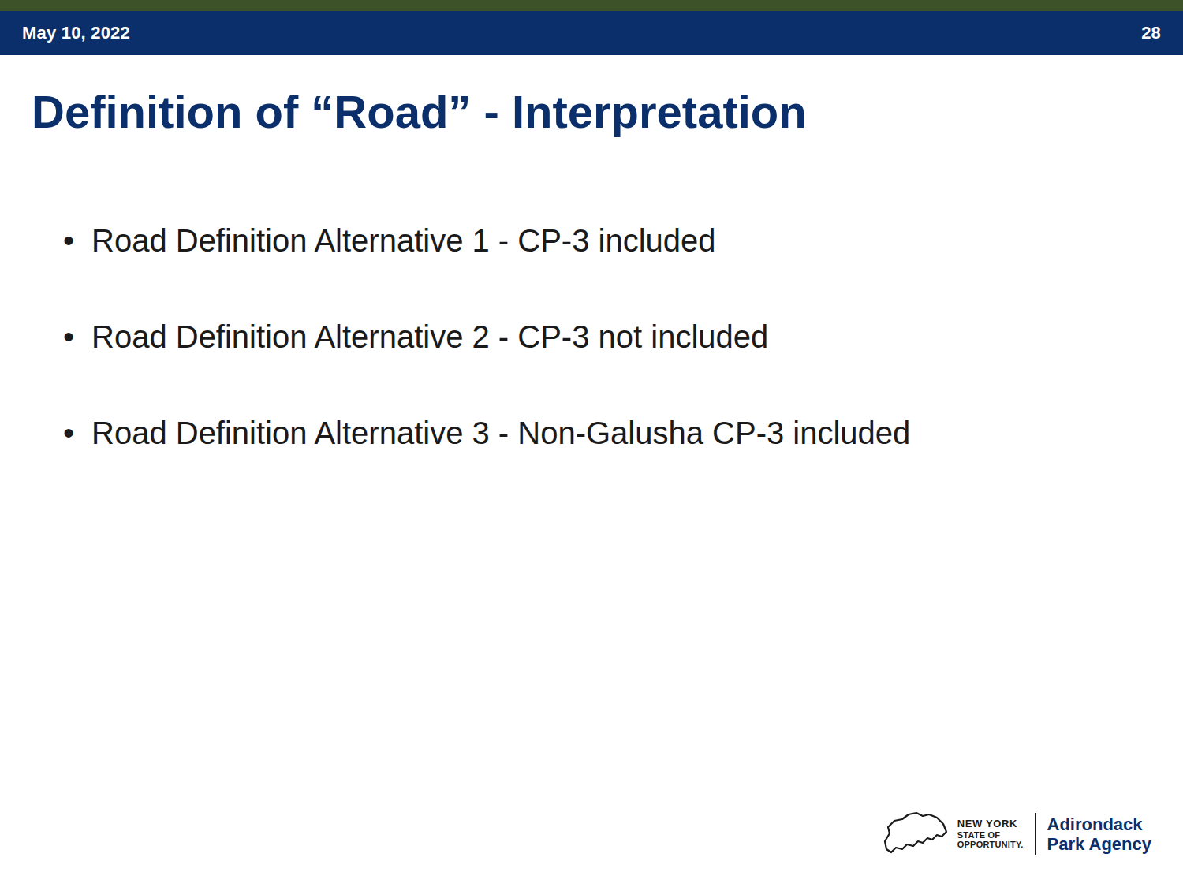May 10, 2022 28
Definition of “Road” - Interpretation
Road Definition Alternative 1 - CP-3 included
Road Definition Alternative 2 - CP-3 not included
Road Definition Alternative 3 - Non-Galusha CP-3 included
NEW YORK
STATE OF
OPPORTUNITY.
Adirondack
Park Agency